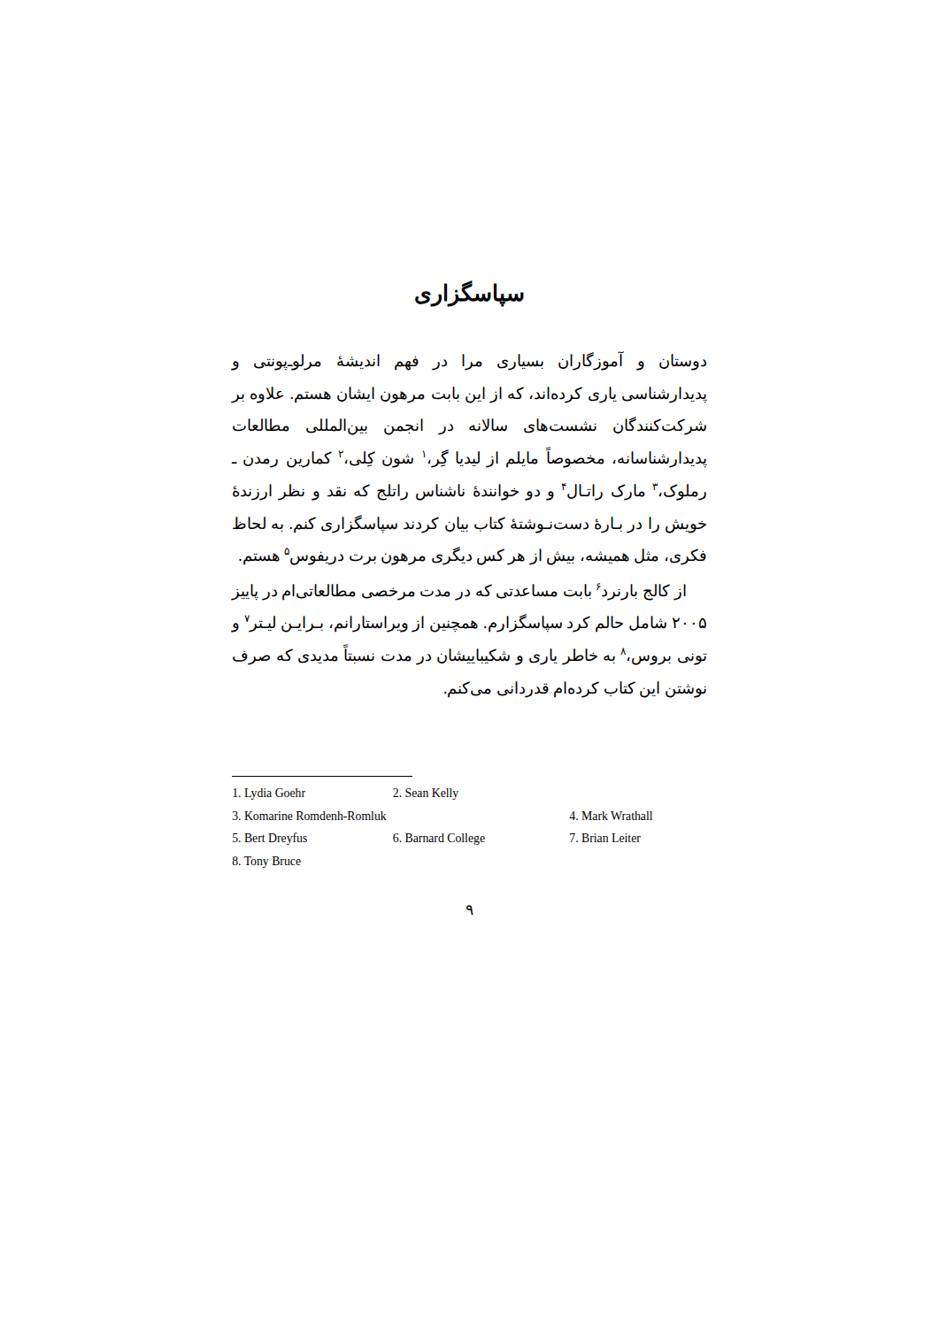سپاسگزاری
دوستان و آموزگاران بسیاری مرا در فهم اندیشهٔ مرلو‌ـ‌پونتی و پدیدارشناسی یاری کرده‌اند، که از این بابت مرهون ایشان هستم. علاوه بر شرکت‌کنندگان نشست‌های سالانه در انجمن بین‌المللی مطالعات پدیدارشناسانه، مخصوصاً مایلم از لیدیا گِر،۱ شون کِلی،۲ کمارین رمدن ـ رملوک،۳ مارک راتـال۴ و دو خوانندهٔ ناشناس راتلج که نقد و نظر ارزندهٔ خویش را در بـارهٔ دست‌نـوشتهٔ کتاب بیان کردند سپاسگزاری کنم. به لحاظ فکری، مثل همیشه، بیش از هر کس دیگری مرهون برت دریفوس۵ هستم.
از کالج بارنرد۶ بابت مساعدتی که در مدت مرخصی مطالعاتی‌ام در پاییز ۲۰۰۵ شامل حالم کرد سپاسگزارم. همچنین از ویراستارانم، بـرایـن لیـتر۷ و تونی بروس،۸ به خاطر یاری و شکیباییشان در مدت نسبتاً مدیدی که صرف نوشتن این کتاب کرده‌ام قدردانی می‌کنم.
1. Lydia Goehr
2. Sean Kelly
3. Komarine Romdenh-Romluk
4. Mark Wrathall
5. Bert Dreyfus
6. Barnard College
7. Brian Leiter
8. Tony Bruce
۹